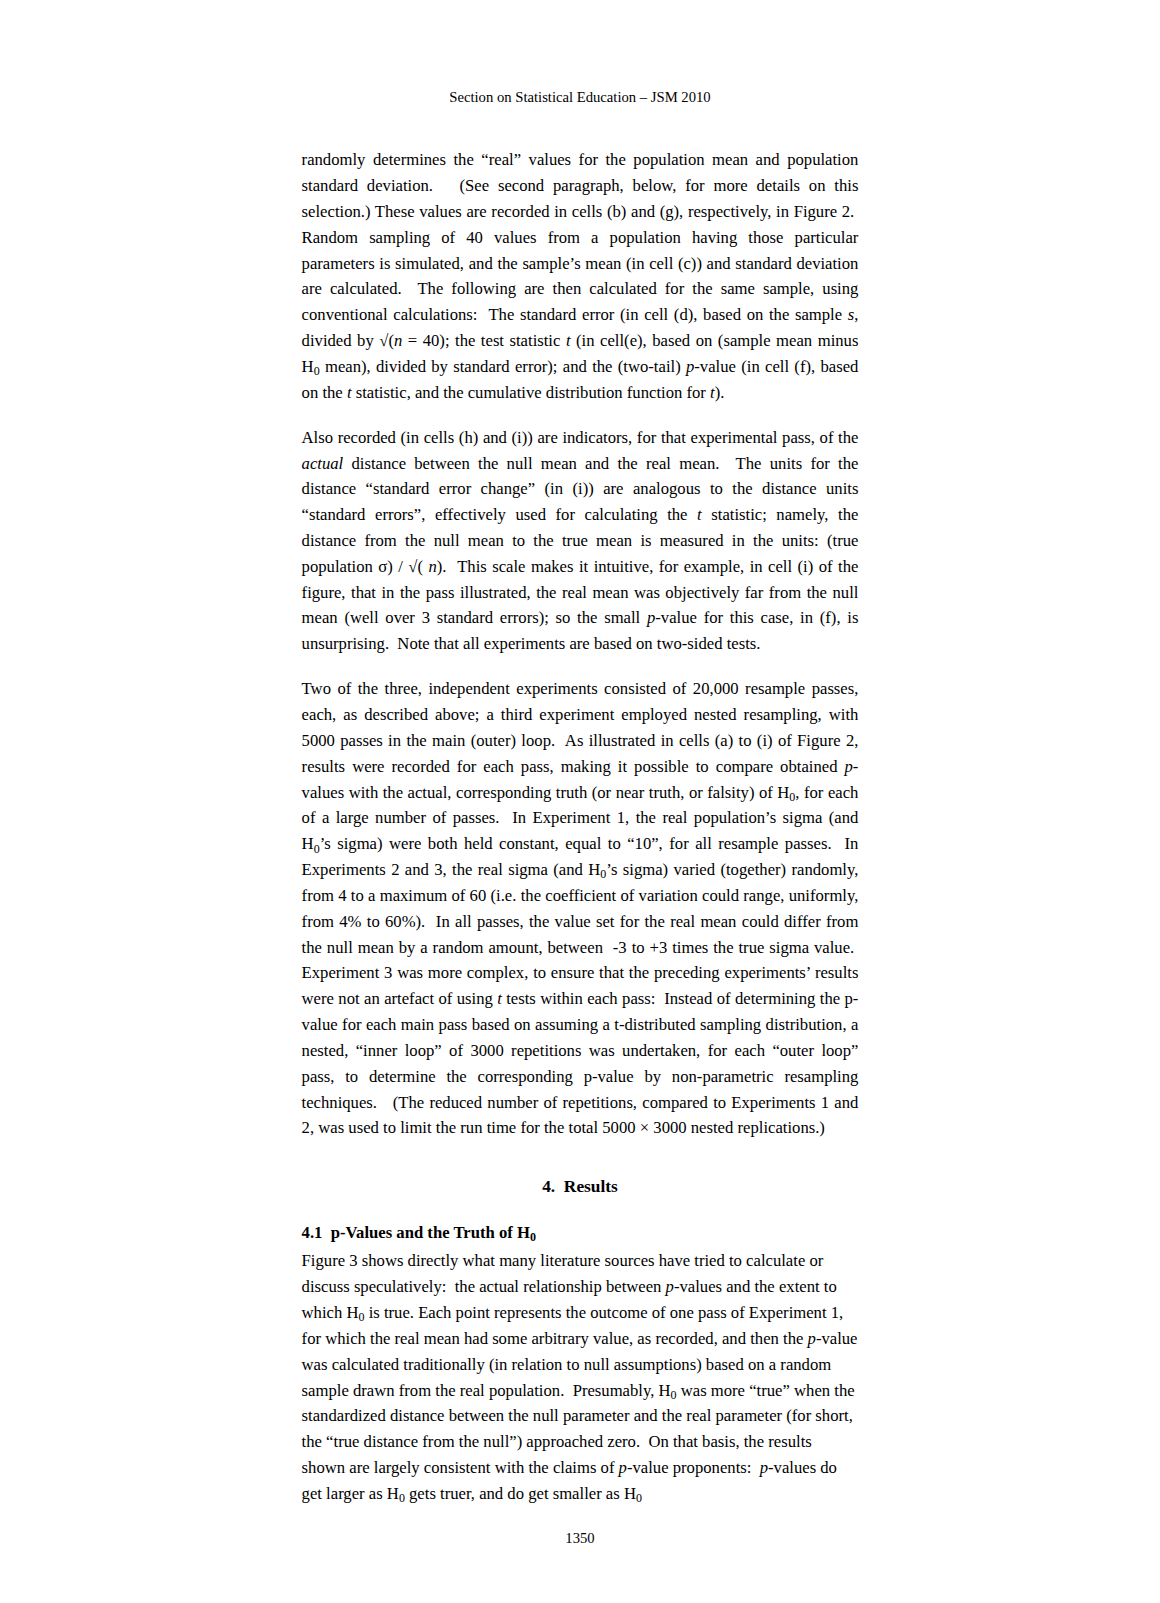Section on Statistical Education – JSM 2010
randomly determines the “real” values for the population mean and population standard deviation. (See second paragraph, below, for more details on this selection.) These values are recorded in cells (b) and (g), respectively, in Figure 2. Random sampling of 40 values from a population having those particular parameters is simulated, and the sample’s mean (in cell (c)) and standard deviation are calculated. The following are then calculated for the same sample, using conventional calculations: The standard error (in cell (d), based on the sample s, divided by √(n = 40); the test statistic t (in cell(e), based on (sample mean minus H0 mean), divided by standard error); and the (two-tail) p-value (in cell (f), based on the t statistic, and the cumulative distribution function for t).
Also recorded (in cells (h) and (i)) are indicators, for that experimental pass, of the actual distance between the null mean and the real mean. The units for the distance “standard error change” (in (i)) are analogous to the distance units “standard errors”, effectively used for calculating the t statistic; namely, the distance from the null mean to the true mean is measured in the units: (true population σ) / √( n). This scale makes it intuitive, for example, in cell (i) of the figure, that in the pass illustrated, the real mean was objectively far from the null mean (well over 3 standard errors); so the small p-value for this case, in (f), is unsurprising. Note that all experiments are based on two-sided tests.
Two of the three, independent experiments consisted of 20,000 resample passes, each, as described above; a third experiment employed nested resampling, with 5000 passes in the main (outer) loop. As illustrated in cells (a) to (i) of Figure 2, results were recorded for each pass, making it possible to compare obtained p-values with the actual, corresponding truth (or near truth, or falsity) of H0, for each of a large number of passes. In Experiment 1, the real population’s sigma (and H0’s sigma) were both held constant, equal to “10”, for all resample passes. In Experiments 2 and 3, the real sigma (and H0’s sigma) varied (together) randomly, from 4 to a maximum of 60 (i.e. the coefficient of variation could range, uniformly, from 4% to 60%). In all passes, the value set for the real mean could differ from the null mean by a random amount, between -3 to +3 times the true sigma value. Experiment 3 was more complex, to ensure that the preceding experiments’ results were not an artefact of using t tests within each pass: Instead of determining the p-value for each main pass based on assuming a t-distributed sampling distribution, a nested, “inner loop” of 3000 repetitions was undertaken, for each “outer loop” pass, to determine the corresponding p-value by non-parametric resampling techniques. (The reduced number of repetitions, compared to Experiments 1 and 2, was used to limit the run time for the total 5000 × 3000 nested replications.)
4. Results
4.1 p-Values and the Truth of H0
Figure 3 shows directly what many literature sources have tried to calculate or discuss speculatively: the actual relationship between p-values and the extent to which H0 is true. Each point represents the outcome of one pass of Experiment 1, for which the real mean had some arbitrary value, as recorded, and then the p-value was calculated traditionally (in relation to null assumptions) based on a random sample drawn from the real population. Presumably, H0 was more “true” when the standardized distance between the null parameter and the real parameter (for short, the “true distance from the null”) approached zero. On that basis, the results shown are largely consistent with the claims of p-value proponents: p-values do get larger as H0 gets truer, and do get smaller as H0
1350